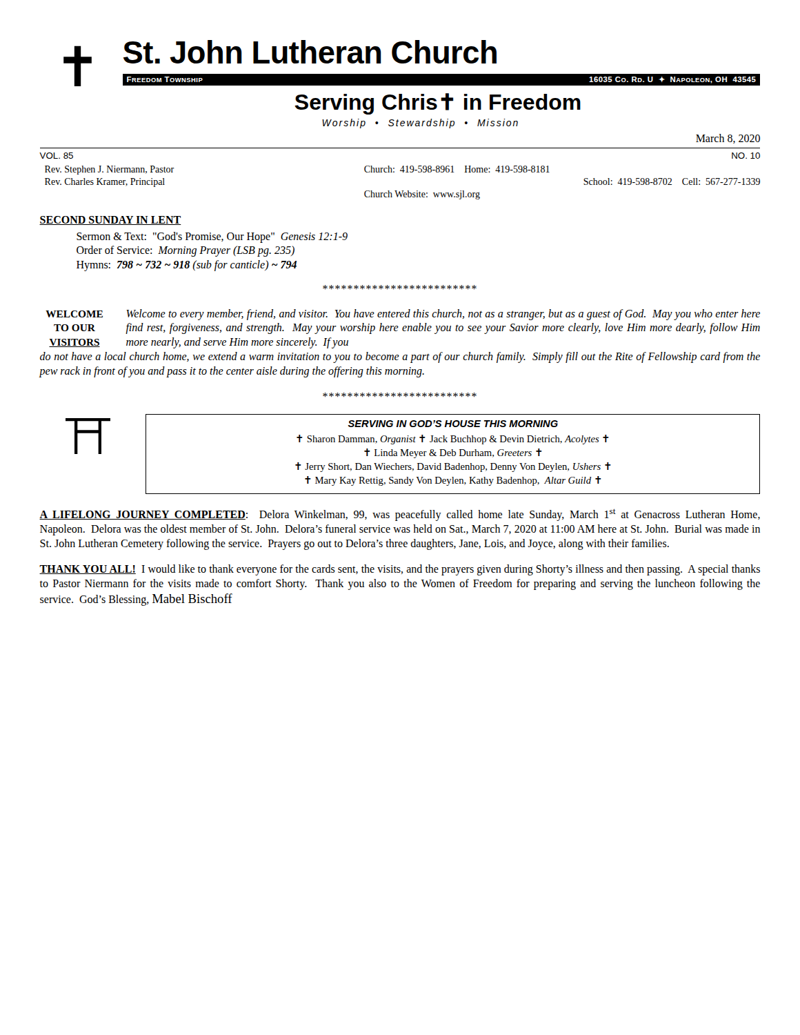✝
St. John Lutheran Church
FREEDOM TOWNSHIP 16035 CO. RD. U ✦ NAPOLEON, OH 43545
Serving Chris✝ in Freedom
Worship • Stewardship • Mission
March 8, 2020
VOL. 85 NO. 10
Rev. Stephen J. Niermann, Pastor
Rev. Charles Kramer, Principal
Church: 419-598-8961 Home: 419-598-8181
School: 419-598-8702 Cell: 567-277-1339
Church Website: www.sjl.org
SECOND SUNDAY IN LENT
Sermon & Text: "God's Promise, Our Hope" Genesis 12:1-9
Order of Service: Morning Prayer (LSB pg. 235)
Hymns: 798 ~ 732 ~ 918 (sub for canticle) ~ 794
*************************
WELCOME
TO OUR
VISITORS
Welcome to every member, friend, and visitor. You have entered this church, not as a stranger, but as a guest of God. May you who enter here find rest, forgiveness, and strength. May your worship here enable you to see your Savior more clearly, love Him more dearly, follow Him more nearly, and serve Him more sincerely. If you
do not have a local church home, we extend a warm invitation to you to become a part of our church family. Simply fill out the Rite of Fellowship card from the pew rack in front of you and pass it to the center aisle during the offering this morning.
*************************
⛩
SERVING IN GOD’S HOUSE THIS MORNING
✝ Sharon Damman, Organist ✝ Jack Buchhop & Devin Dietrich, Acolytes ✝
✝ Linda Meyer & Deb Durham, Greeters ✝
✝ Jerry Short, Dan Wiechers, David Badenhop, Denny Von Deylen, Ushers ✝
✝ Mary Kay Rettig, Sandy Von Deylen, Kathy Badenhop, Altar Guild ✝
A LIFELONG JOURNEY COMPLETED: Delora Winkelman, 99, was peacefully called home late Sunday, March 1st at Genacross Lutheran Home, Napoleon. Delora was the oldest member of St. John. Delora’s funeral service was held on Sat., March 7, 2020 at 11:00 AM here at St. John. Burial was made in St. John Lutheran Cemetery following the service. Prayers go out to Delora’s three daughters, Jane, Lois, and Joyce, along with their families.
THANK YOU ALL! I would like to thank everyone for the cards sent, the visits, and the prayers given during Shorty’s illness and then passing. A special thanks to Pastor Niermann for the visits made to comfort Shorty. Thank you also to the Women of Freedom for preparing and serving the luncheon following the service. God’s Blessing, Mabel Bischoff